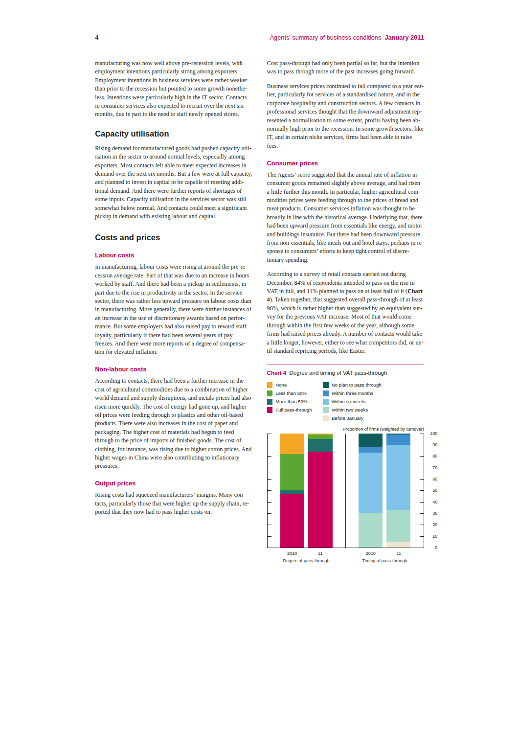4
Agents’ summary of business conditions January 2011
manufacturing was now well above pre-recession levels, with employment intentions particularly strong among exporters. Employment intentions in business services were rather weaker than prior to the recession but pointed to some growth nonetheless. Intentions were particularly high in the IT sector. Contacts in consumer services also expected to recruit over the next six months, due in part to the need to staff newly opened stores.
Capacity utilisation
Rising demand for manufactured goods had pushed capacity utilisation in the sector to around normal levels, especially among exporters. Most contacts felt able to meet expected increases in demand over the next six months. But a few were at full capacity, and planned to invest in capital to be capable of meeting additional demand. And there were further reports of shortages of some inputs. Capacity utilisation in the services sector was still somewhat below normal. And contacts could meet a significant pickup in demand with existing labour and capital.
Costs and prices
Labour costs
In manufacturing, labour costs were rising at around the pre-recession average rate. Part of that was due to an increase in hours worked by staff. And there had been a pickup in settlements, in part due to the rise in productivity in the sector. In the service sector, there was rather less upward pressure on labour costs than in manufacturing. More generally, there were further instances of an increase in the use of discretionary awards based on performance. But some employers had also raised pay to reward staff loyalty, particularly if there had been several years of pay freezes. And there were more reports of a degree of compensation for elevated inflation.
Non-labour costs
According to contacts, there had been a further increase in the cost of agricultural commodities due to a combination of higher world demand and supply disruptions, and metals prices had also risen more quickly. The cost of energy had gone up, and higher oil prices were feeding through to plastics and other oil-based products. There were also increases in the cost of paper and packaging. The higher cost of materials had begun to feed through to the price of imports of finished goods. The cost of clothing, for instance, was rising due to higher cotton prices. And higher wages in China were also contributing to inflationary pressures.
Output prices
Rising costs had squeezed manufacturers’ margins. Many contacts, particularly those that were higher up the supply chain, reported that they now had to pass higher costs on.
Cost pass-through had only been partial so far, but the intention was to pass through more of the past increases going forward.
Business services prices continued to fall compared to a year earlier, particularly for services of a standardised nature, and in the corporate hospitality and construction sectors. A few contacts in professional services thought that the downward adjustment represented a normalisation to some extent, profits having been abnormally high prior to the recession. In some growth sectors, like IT, and in certain niche services, firms had been able to raise fees.
Consumer prices
The Agents’ score suggested that the annual rate of inflation in consumer goods remained slightly above average, and had risen a little further this month. In particular, higher agricultural commodities prices were feeding through to the prices of bread and meat products. Consumer services inflation was thought to be broadly in line with the historical average. Underlying that, there had been upward pressure from essentials like energy, and motor and buildings insurance. But there had been downward pressure from non-essentials, like meals out and hotel stays, perhaps in response to consumers’ efforts to keep tight control of discretionary spending.
According to a survey of retail contacts carried out during December, 84% of respondents intended to pass on the rise in VAT in full, and 11% planned to pass on at least half of it (Chart 4). Taken together, that suggested overall pass-through of at least 90%, which is rather higher than suggested by an equivalent survey for the previous VAT increase. Most of that would come through within the first few weeks of the year, although some firms had raised prices already. A number of contacts would take a little longer, however, either to see what competitors did, or until standard repricing periods, like Easter.
Chart 4 Degree and timing of VAT pass-through
None
Less than 50%
More than 50%
Full pass-through
No plan to pass through
Within three months
Within six weeks
Within two weeks
Before January
Proportion of firms (weighted by turnover)
100 90 80 70 60 50 40 30 20 10 0
201011
Degree of pass-through
201011
Timing of pass-through